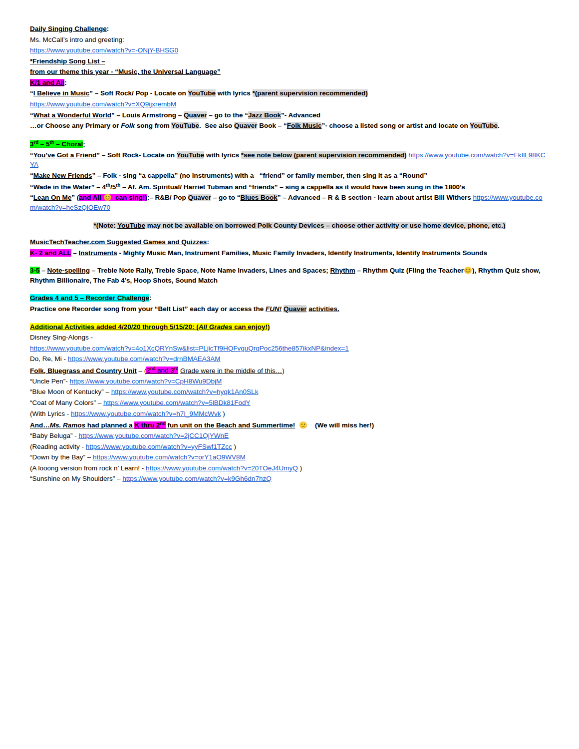Daily Singing Challenge:
Ms. McCall’s intro and greeting:
https://www.youtube.com/watch?v=-ONjY-BHSG0
*Friendship Song List –
from our theme this year - “Music, the Universal Language”
K/1 and All:
“I Believe in Music” – Soft Rock/ Pop - Locate on YouTube with lyrics *(parent supervision recommended)
https://www.youtube.com/watch?v=XQ9ijxrembM
“What a Wonderful World” – Louis Armstrong – Quaver – go to the “Jazz Book”- Advanced
…or Choose any Primary or Folk song from YouTube. See also Quaver Book – “Folk Music”- choose a listed song or artist and locate on YouTube.
3rd – 5th – Choral:
“You’ve Got a Friend” – Soft Rock- Locate on YouTube with lyrics *see note below (parent supervision recommended) https://www.youtube.com/watch?v=FkIlL98KCYA
“Make New Friends” – Folk - sing “a cappella” (no instruments) with a “friend” or family member, then sing it as a “Round”
“Wade in the Water” – 4th/5th – Af. Am. Spiritual/ Harriet Tubman and “friends” – sing a cappella as it would have been sung in the 1800’s
“Lean On Me” (and All 😊 can sing!):– R&B/ Pop Quaver – go to “Blues Book” – Advanced – R & B section - learn about artist Bill Withers https://www.youtube.com/watch?v=heSzQiOEw70
*(Note: YouTube may not be available on borrowed Polk County Devices – choose other activity or use home device, phone, etc.)
MusicTechTeacher.com Suggested Games and Quizzes:
K- 2 and ALL – Instruments - Mighty Music Man, Instrument Families, Music Family Invaders, Identify Instruments, Identify Instruments Sounds
3-5 – Note-spelling – Treble Note Rally, Treble Space, Note Name Invaders, Lines and Spaces; Rhythm – Rhythm Quiz (Fling the Teacher😊), Rhythm Quiz show, Rhythm Billionaire, The Fab 4’s, Hoop Shots, Sound Match
Grades 4 and 5 – Recorder Challenge:
Practice one Recorder song from your “Belt List” each day or access the FUN! Quaver activities.
Additional Activities added 4/20/20 through 5/15/20: (All Grades can enjoy!)
Disney Sing-Alongs -
https://www.youtube.com/watch?v=4o1XcQRYnSw&list=PLjicTf9HQFvguQrqPoc256the857ikxNP&index=1
Do, Re, Mi - https://www.youtube.com/watch?v=drnBMAEA3AM
Folk, Bluegrass and Country Unit – (2nd and 3rd Grade were in the middle of this…)
“Uncle Pen”- https://www.youtube.com/watch?v=CpH8Wu9DbjM
“Blue Moon of Kentucky” – https://www.youtube.com/watch?v=hyqk1An0SLk
“Coat of Many Colors” – https://www.youtube.com/watch?v=5lBDk81FodY
(With Lyrics - https://www.youtube.com/watch?v=h7I_9MMcWvk )
And…Ms. Ramos had planned a K thru 2nd fun unit on the Beach and Summertime! 🙁 (We will miss her!)
“Baby Beluga” - https://www.youtube.com/watch?v=2jCC1QjYWnE
(Reading activity - https://www.youtube.com/watch?v=yyFSwf1TZcc )
“Down by the Bay” – https://www.youtube.com/watch?v=orY1aO9WV8M
(A looong version from rock n’ Learn! - https://www.youtube.com/watch?v=20TOeJ4UmyQ )
“Sunshine on My Shoulders” – https://www.youtube.com/watch?v=k9Gh6dn7hzQ